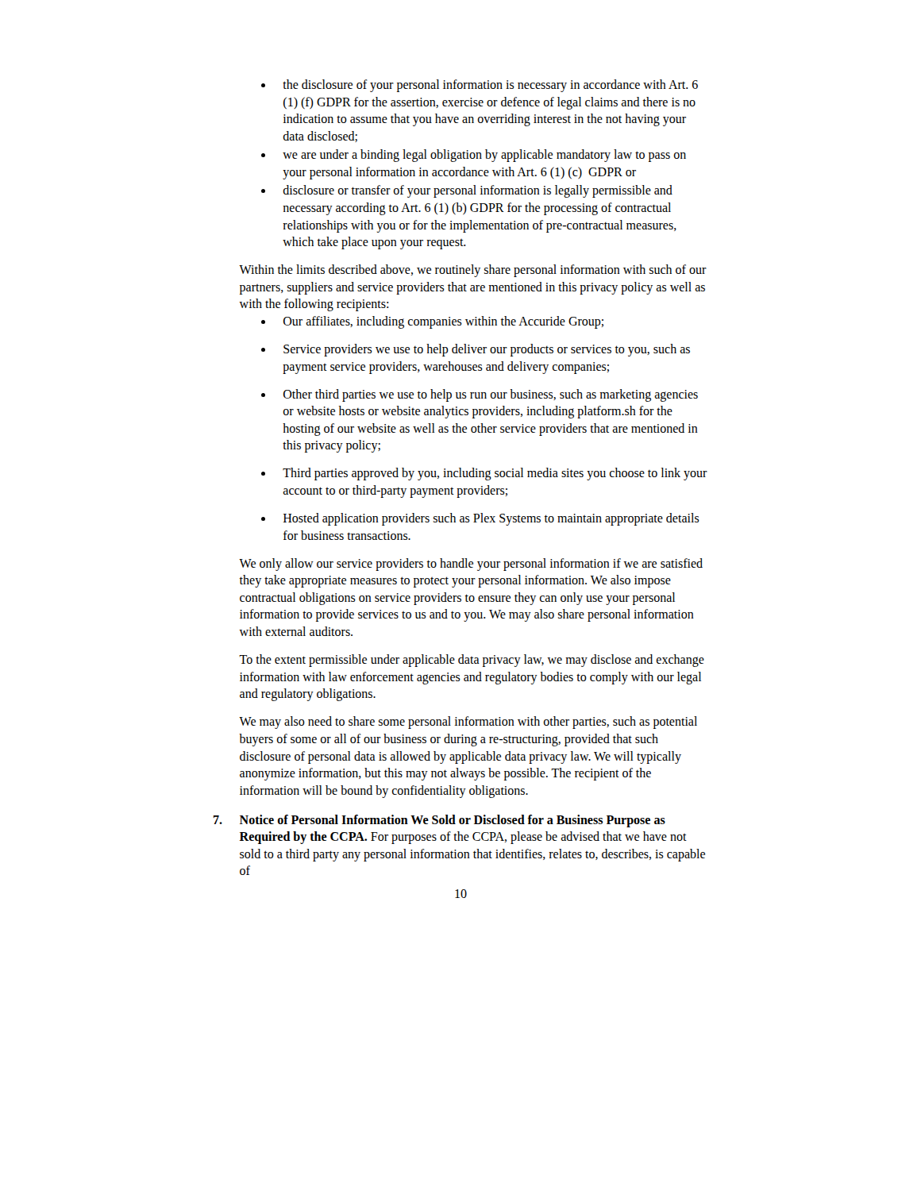the disclosure of your personal information is necessary in accordance with Art. 6 (1) (f) GDPR for the assertion, exercise or defence of legal claims and there is no indication to assume that you have an overriding interest in the not having your data disclosed;
we are under a binding legal obligation by applicable mandatory law to pass on your personal information in accordance with Art. 6 (1) (c) GDPR or
disclosure or transfer of your personal information is legally permissible and necessary according to Art. 6 (1) (b) GDPR for the processing of contractual relationships with you or for the implementation of pre-contractual measures, which take place upon your request.
Within the limits described above, we routinely share personal information with such of our partners, suppliers and service providers that are mentioned in this privacy policy as well as with the following recipients:
Our affiliates, including companies within the Accuride Group;
Service providers we use to help deliver our products or services to you, such as payment service providers, warehouses and delivery companies;
Other third parties we use to help us run our business, such as marketing agencies or website hosts or website analytics providers, including platform.sh for the hosting of our website as well as the other service providers that are mentioned in this privacy policy;
Third parties approved by you, including social media sites you choose to link your account to or third-party payment providers;
Hosted application providers such as Plex Systems to maintain appropriate details for business transactions.
We only allow our service providers to handle your personal information if we are satisfied they take appropriate measures to protect your personal information. We also impose contractual obligations on service providers to ensure they can only use your personal information to provide services to us and to you. We may also share personal information with external auditors.
To the extent permissible under applicable data privacy law, we may disclose and exchange information with law enforcement agencies and regulatory bodies to comply with our legal and regulatory obligations.
We may also need to share some personal information with other parties, such as potential buyers of some or all of our business or during a re-structuring, provided that such disclosure of personal data is allowed by applicable data privacy law. We will typically anonymize information, but this may not always be possible. The recipient of the information will be bound by confidentiality obligations.
7. Notice of Personal Information We Sold or Disclosed for a Business Purpose as Required by the CCPA. For purposes of the CCPA, please be advised that we have not sold to a third party any personal information that identifies, relates to, describes, is capable of
10